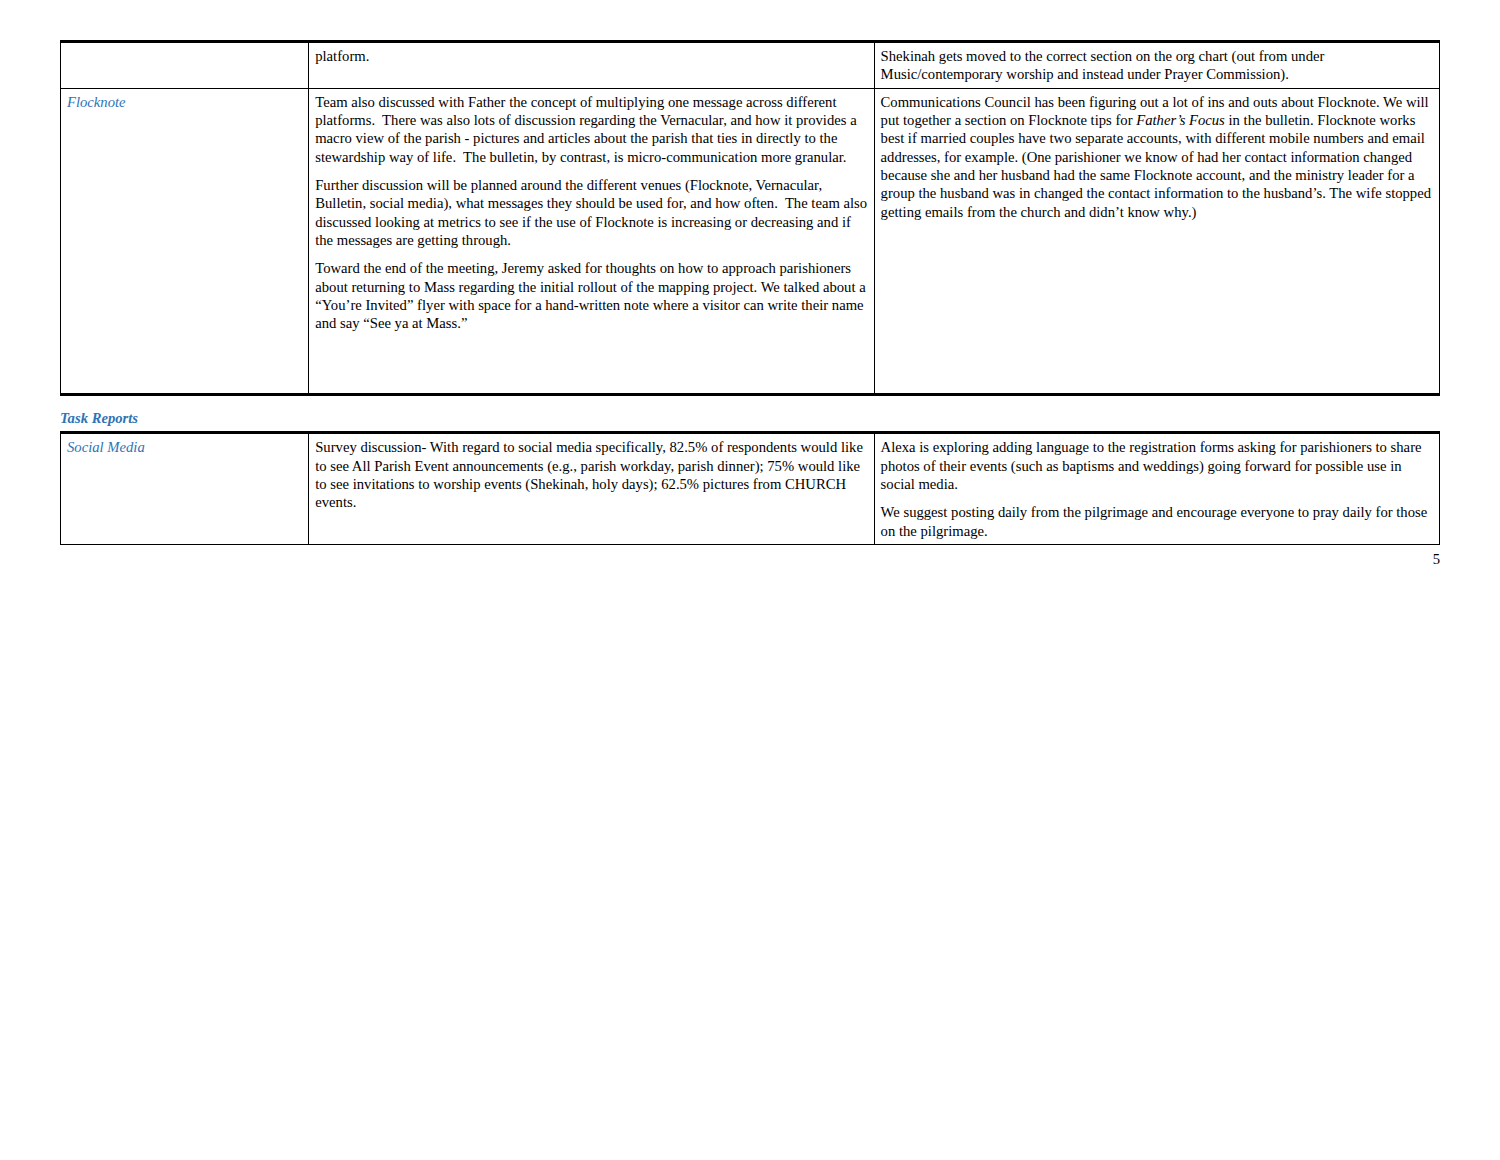| | platform. | Shekinah gets moved to the correct section on the org chart (out from under Music/contemporary worship and instead under Prayer Commission). |
| Flocknote | Team also discussed with Father the concept of multiplying one message across different platforms. There was also lots of discussion regarding the Vernacular, and how it provides a macro view of the parish - pictures and articles about the parish that ties in directly to the stewardship way of life. The bulletin, by contrast, is micro-communication more granular. Further discussion will be planned around the different venues (Flocknote, Vernacular, Bulletin, social media), what messages they should be used for, and how often. The team also discussed looking at metrics to see if the use of Flocknote is increasing or decreasing and if the messages are getting through. Toward the end of the meeting, Jeremy asked for thoughts on how to approach parishioners about returning to Mass regarding the initial rollout of the mapping project. We talked about a “You’re Invited” flyer with space for a hand-written note where a visitor can write their name and say “See ya at Mass.” | Communications Council has been figuring out a lot of ins and outs about Flocknote. We will put together a section on Flocknote tips for Father’s Focus in the bulletin. Flocknote works best if married couples have two separate accounts, with different mobile numbers and email addresses, for example. (One parishioner we know of had her contact information changed because she and her husband had the same Flocknote account, and the ministry leader for a group the husband was in changed the contact information to the husband’s. The wife stopped getting emails from the church and didn’t know why.) |
Task Reports
| Social Media | Survey discussion- With regard to social media specifically, 82.5% of respondents would like to see All Parish Event announcements (e.g., parish workday, parish dinner); 75% would like to see invitations to worship events (Shekinah, holy days); 62.5% pictures from CHURCH events. | Alexa is exploring adding language to the registration forms asking for parishioners to share photos of their events (such as baptisms and weddings) going forward for possible use in social media. We suggest posting daily from the pilgrimage and encourage everyone to pray daily for those on the pilgrimage. |
5